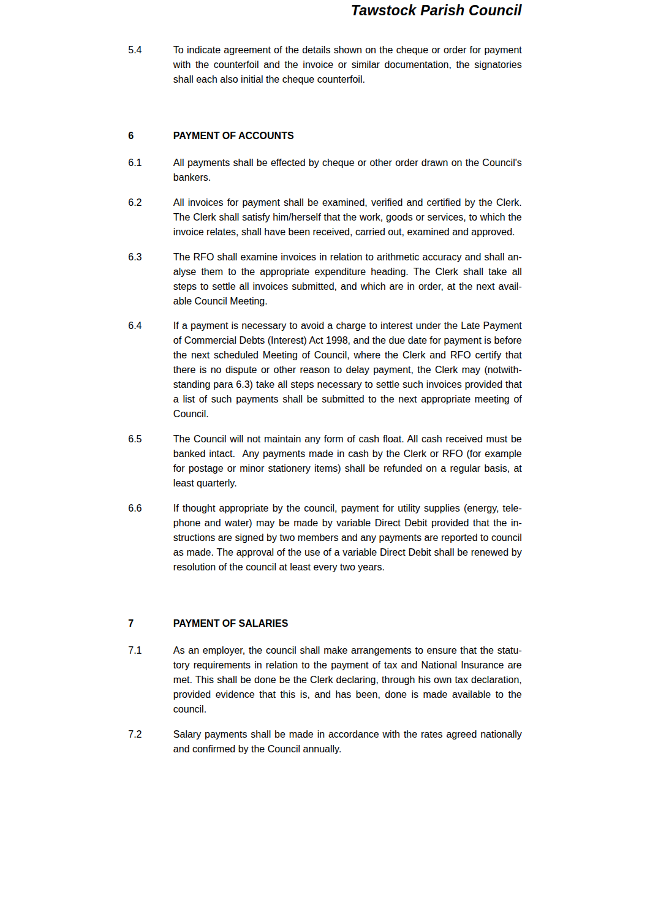Tawstock Parish Council
5.4
To indicate agreement of the details shown on the cheque or order for payment with the counterfoil and the invoice or similar documentation, the signatories shall each also initial the cheque counterfoil.
6 PAYMENT OF ACCOUNTS
6.1
All payments shall be effected by cheque or other order drawn on the Council's bankers.
6.2
All invoices for payment shall be examined, verified and certified by the Clerk. The Clerk shall satisfy him/herself that the work, goods or services, to which the invoice relates, shall have been received, carried out, examined and approved.
6.3
The RFO shall examine invoices in relation to arithmetic accuracy and shall analyse them to the appropriate expenditure heading. The Clerk shall take all steps to settle all invoices submitted, and which are in order, at the next available Council Meeting.
6.4
If a payment is necessary to avoid a charge to interest under the Late Payment of Commercial Debts (Interest) Act 1998, and the due date for payment is before the next scheduled Meeting of Council, where the Clerk and RFO certify that there is no dispute or other reason to delay payment, the Clerk may (notwithstanding para 6.3) take all steps necessary to settle such invoices provided that a list of such payments shall be submitted to the next appropriate meeting of Council.
6.5
The Council will not maintain any form of cash float. All cash received must be banked intact. Any payments made in cash by the Clerk or RFO (for example for postage or minor stationery items) shall be refunded on a regular basis, at least quarterly.
6.6
If thought appropriate by the council, payment for utility supplies (energy, telephone and water) may be made by variable Direct Debit provided that the instructions are signed by two members and any payments are reported to council as made. The approval of the use of a variable Direct Debit shall be renewed by resolution of the council at least every two years.
7 PAYMENT OF SALARIES
7.1
As an employer, the council shall make arrangements to ensure that the statutory requirements in relation to the payment of tax and National Insurance are met. This shall be done be the Clerk declaring, through his own tax declaration, provided evidence that this is, and has been, done is made available to the council.
7.2
Salary payments shall be made in accordance with the rates agreed nationally and confirmed by the Council annually.